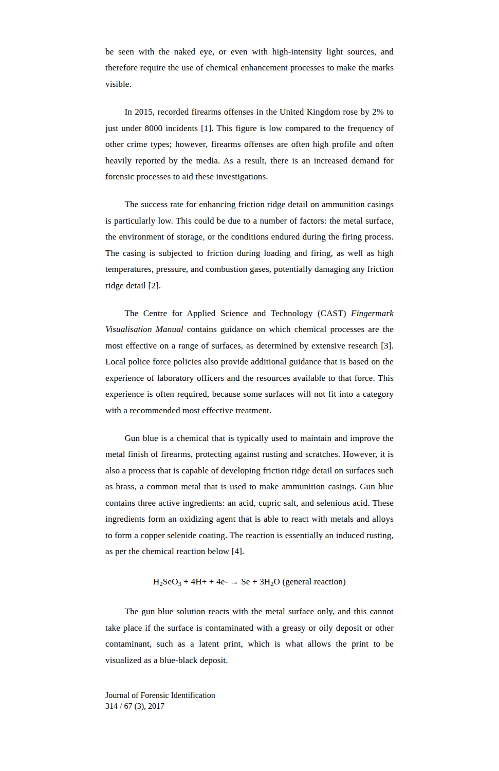be seen with the naked eye, or even with high-intensity light sources, and therefore require the use of chemical enhancement processes to make the marks visible.
In 2015, recorded firearms offenses in the United Kingdom rose by 2% to just under 8000 incidents [1]. This figure is low compared to the frequency of other crime types; however, firearms offenses are often high profile and often heavily reported by the media. As a result, there is an increased demand for forensic processes to aid these investigations.
The success rate for enhancing friction ridge detail on ammunition casings is particularly low. This could be due to a number of factors: the metal surface, the environment of storage, or the conditions endured during the firing process. The casing is subjected to friction during loading and firing, as well as high temperatures, pressure, and combustion gases, potentially damaging any friction ridge detail [2].
The Centre for Applied Science and Technology (CAST) Fingermark Visualisation Manual contains guidance on which chemical processes are the most effective on a range of surfaces, as determined by extensive research [3]. Local police force policies also provide additional guidance that is based on the experience of laboratory officers and the resources available to that force. This experience is often required, because some surfaces will not fit into a category with a recommended most effective treatment.
Gun blue is a chemical that is typically used to maintain and improve the metal finish of firearms, protecting against rusting and scratches. However, it is also a process that is capable of developing friction ridge detail on surfaces such as brass, a common metal that is used to make ammunition casings. Gun blue contains three active ingredients: an acid, cupric salt, and selenious acid. These ingredients form an oxidizing agent that is able to react with metals and alloys to form a copper selenide coating. The reaction is essentially an induced rusting, as per the chemical reaction below [4].
H2SeO3 + 4H+ + 4e- → Se + 3H2O (general reaction)
The gun blue solution reacts with the metal surface only, and this cannot take place if the surface is contaminated with a greasy or oily deposit or other contaminant, such as a latent print, which is what allows the print to be visualized as a blue-black deposit.
Journal of Forensic Identification
314 / 67 (3), 2017